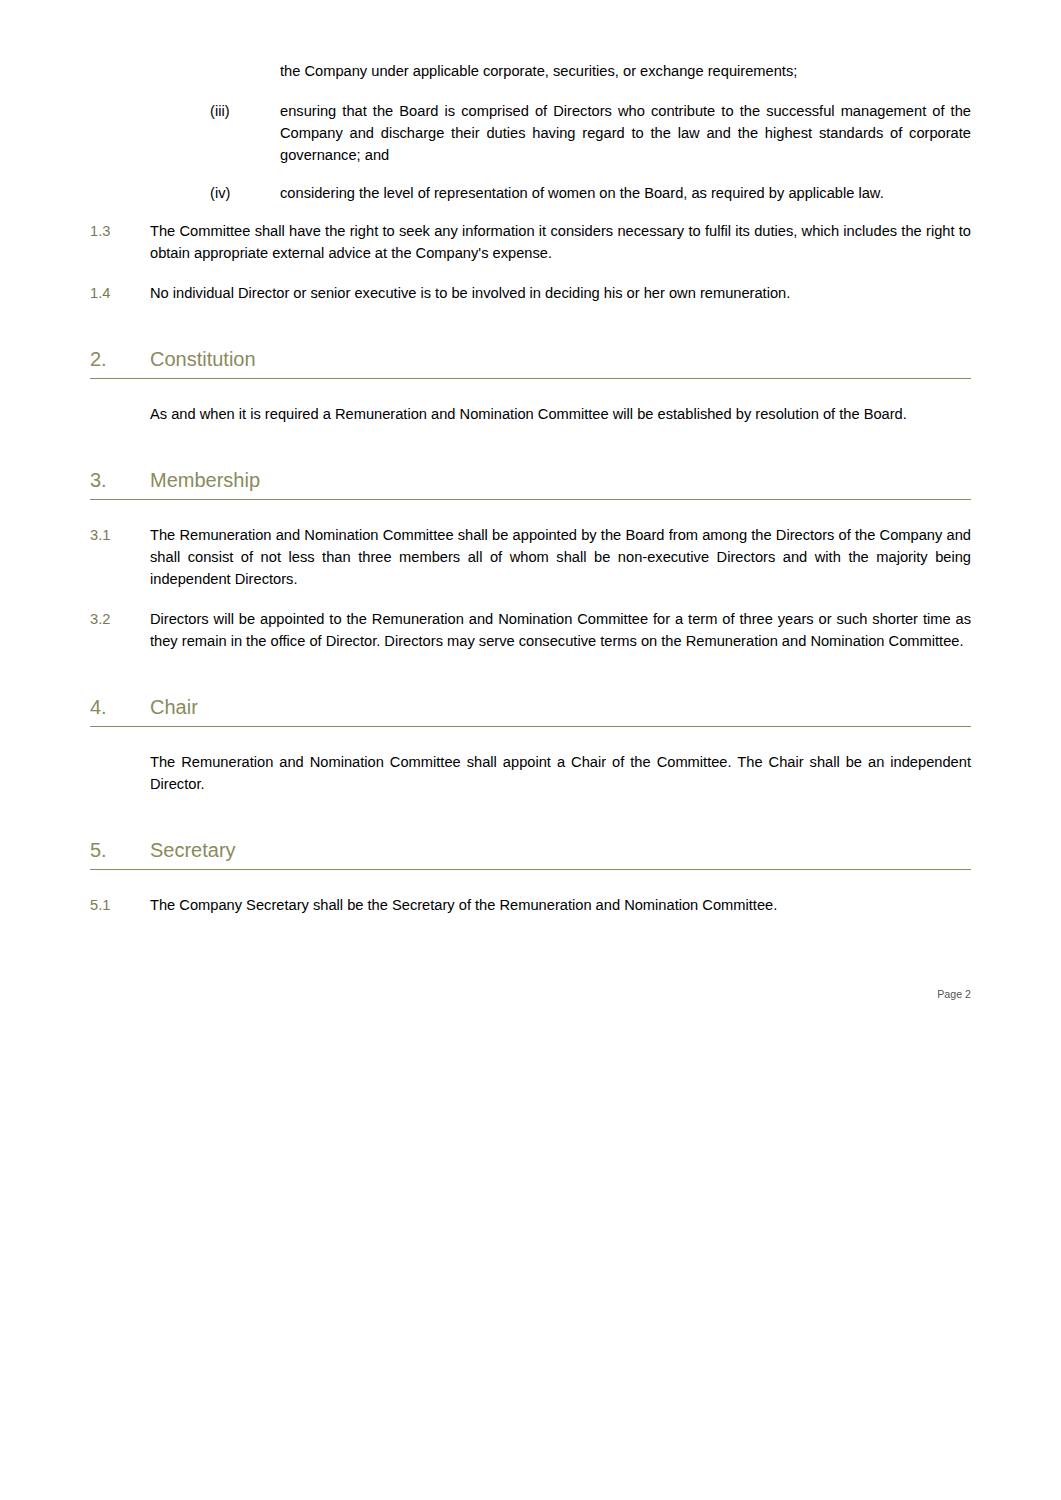the Company under applicable corporate, securities, or exchange requirements;
(iii)
ensuring that the Board is comprised of Directors who contribute to the successful management of the Company and discharge their duties having regard to the law and the highest standards of corporate governance; and
(iv)
considering the level of representation of women on the Board, as required by applicable law.
1.3
The Committee shall have the right to seek any information it considers necessary to fulfil its duties, which includes the right to obtain appropriate external advice at the Company's expense.
1.4
No individual Director or senior executive is to be involved in deciding his or her own remuneration.
2. Constitution
As and when it is required a Remuneration and Nomination Committee will be established by resolution of the Board.
3. Membership
3.1
The Remuneration and Nomination Committee shall be appointed by the Board from among the Directors of the Company and shall consist of not less than three members all of whom shall be non-executive Directors and with the majority being independent Directors.
3.2
Directors will be appointed to the Remuneration and Nomination Committee for a term of three years or such shorter time as they remain in the office of Director. Directors may serve consecutive terms on the Remuneration and Nomination Committee.
4. Chair
The Remuneration and Nomination Committee shall appoint a Chair of the Committee. The Chair shall be an independent Director.
5. Secretary
5.1
The Company Secretary shall be the Secretary of the Remuneration and Nomination Committee.
Page 2